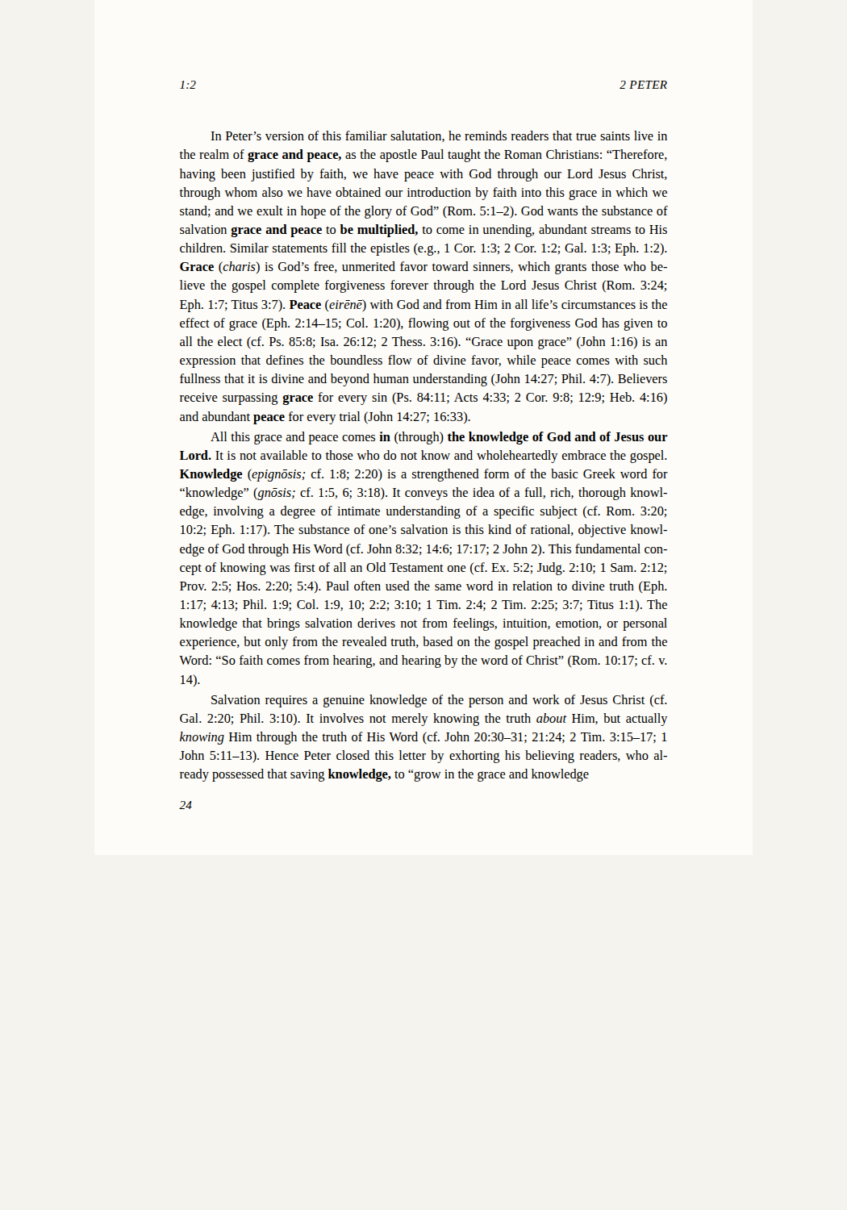1:2 2 PETER
In Peter’s version of this familiar salutation, he reminds readers that true saints live in the realm of grace and peace, as the apostle Paul taught the Roman Christians: “Therefore, having been justified by faith, we have peace with God through our Lord Jesus Christ, through whom also we have obtained our introduction by faith into this grace in which we stand; and we exult in hope of the glory of God” (Rom. 5:1–2). God wants the substance of salvation grace and peace to be multiplied, to come in unending, abundant streams to His children. Similar statements fill the epistles (e.g., 1 Cor. 1:3; 2 Cor. 1:2; Gal. 1:3; Eph. 1:2). Grace (charis) is God’s free, unmerited favor toward sinners, which grants those who believe the gospel complete forgiveness forever through the Lord Jesus Christ (Rom. 3:24; Eph. 1:7; Titus 3:7). Peace (eirēnē) with God and from Him in all life’s circumstances is the effect of grace (Eph. 2:14–15; Col. 1:20), flowing out of the forgiveness God has given to all the elect (cf. Ps. 85:8; Isa. 26:12; 2 Thess. 3:16). “Grace upon grace” (John 1:16) is an expression that defines the boundless flow of divine favor, while peace comes with such fullness that it is divine and beyond human understanding (John 14:27; Phil. 4:7). Believers receive surpassing grace for every sin (Ps. 84:11; Acts 4:33; 2 Cor. 9:8; 12:9; Heb. 4:16) and abundant peace for every trial (John 14:27; 16:33).
All this grace and peace comes in (through) the knowledge of God and of Jesus our Lord. It is not available to those who do not know and wholeheartedly embrace the gospel. Knowledge (epignōsis; cf. 1:8; 2:20) is a strengthened form of the basic Greek word for “knowledge” (gnōsis; cf. 1:5, 6; 3:18). It conveys the idea of a full, rich, thorough knowledge, involving a degree of intimate understanding of a specific subject (cf. Rom. 3:20; 10:2; Eph. 1:17). The substance of one’s salvation is this kind of rational, objective knowledge of God through His Word (cf. John 8:32; 14:6; 17:17; 2 John 2). This fundamental concept of knowing was first of all an Old Testament one (cf. Ex. 5:2; Judg. 2:10; 1 Sam. 2:12; Prov. 2:5; Hos. 2:20; 5:4). Paul often used the same word in relation to divine truth (Eph. 1:17; 4:13; Phil. 1:9; Col. 1:9, 10; 2:2; 3:10; 1 Tim. 2:4; 2 Tim. 2:25; 3:7; Titus 1:1). The knowledge that brings salvation derives not from feelings, intuition, emotion, or personal experience, but only from the revealed truth, based on the gospel preached in and from the Word: “So faith comes from hearing, and hearing by the word of Christ” (Rom. 10:17; cf. v. 14).
Salvation requires a genuine knowledge of the person and work of Jesus Christ (cf. Gal. 2:20; Phil. 3:10). It involves not merely knowing the truth about Him, but actually knowing Him through the truth of His Word (cf. John 20:30–31; 21:24; 2 Tim. 3:15–17; 1 John 5:11–13). Hence Peter closed this letter by exhorting his believing readers, who already possessed that saving knowledge, to “grow in the grace and knowledge
24